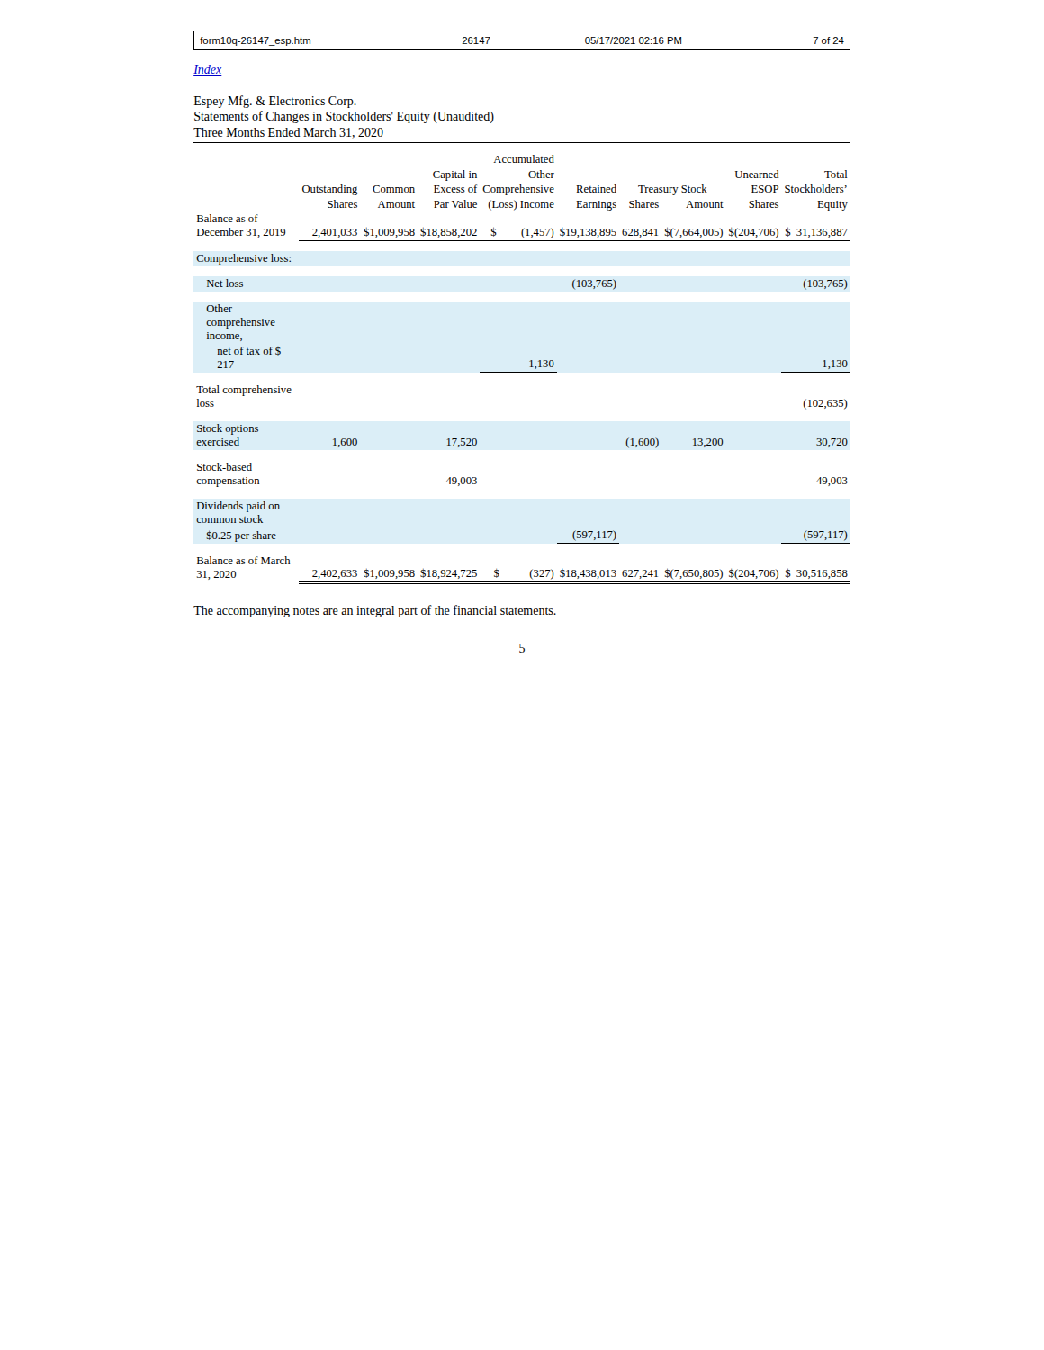| form10q-26147_esp.htm | 26147 | 05/17/2021 02:16 PM | 7 of 24 |
Index
Espey Mfg. & Electronics Corp.
Statements of Changes in Stockholders' Equity (Unaudited)
Three Months Ended March 31, 2020
| | | | | Accumulated | | | | | |
| --- | --- | --- | --- | --- | --- | --- | --- | --- | --- |
| | | | Capital in | Other | | | | Unearned | Total |
| | Outstanding | Common | Excess of | Comprehensive | Retained | Treasury Stock | ESOP | Stockholders’ |
| | Shares | Amount | Par Value | (Loss) Income | Earnings | Shares | Amount | Shares | Equity |
| Balance as of December 31, 2019 | 2,401,033 | $1,009,958 | $18,858,202 | $ (1,457) | $19,138,895 | 628,841 | $(7,664,005) | $(204,706) | $ 31,136,887 |
| Comprehensive loss: | | | | | | | | | |
| Net loss | | | | | (103,765) | | | | (103,765) |
| Other comprehensive income, | | | | | | | | | |
| net of tax of $ 217 | | | | 1,130 | | | | | 1,130 |
| Total comprehensive loss | | | | | | | | | (102,635) |
| Stock options exercised | 1,600 | | 17,520 | | | (1,600) | 13,200 | | 30,720 |
| Stock-based compensation | | | 49,003 | | | | | | 49,003 |
| Dividends paid on common stock | | | | | | | | | |
| $0.25 per share | | | | | (597,117) | | | | (597,117) |
| Balance as of March 31, 2020 | 2,402,633 | $1,009,958 | $18,924,725 | $ (327) | $18,438,013 | 627,241 | $(7,650,805) | $(204,706) | $ 30,516,858 |
The accompanying notes are an integral part of the financial statements.
5